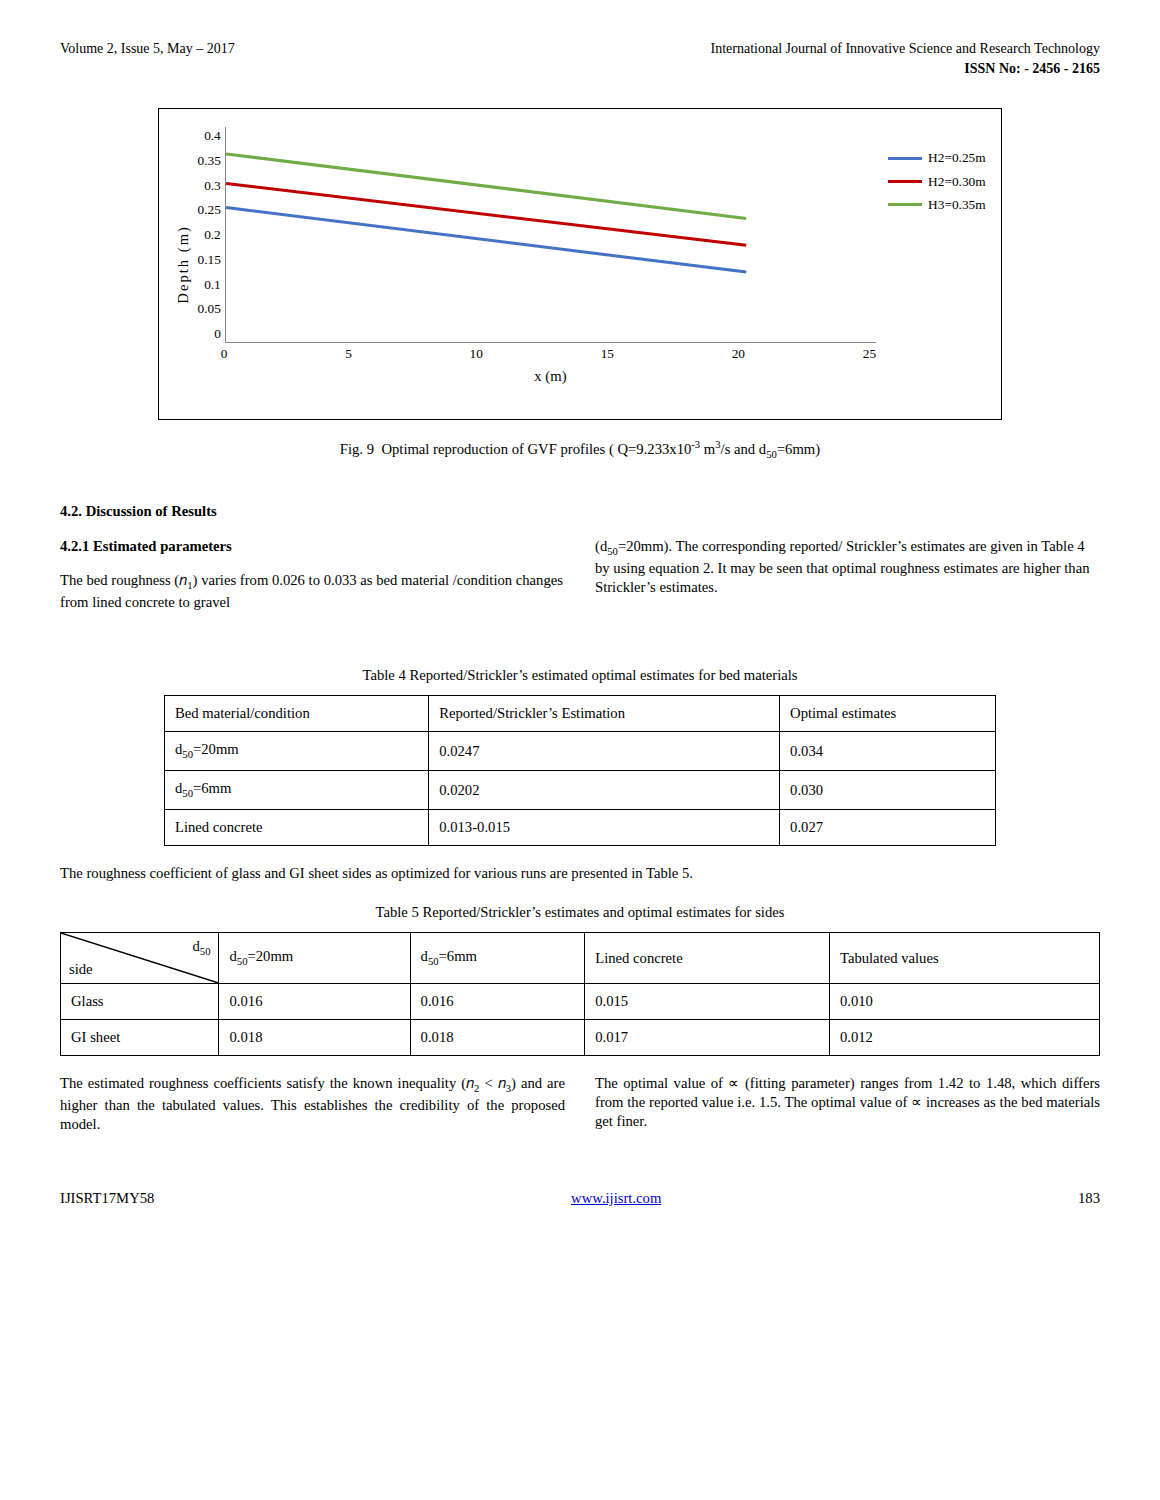Volume 2, Issue 5, May – 2017
International Journal of Innovative Science and Research Technology
ISSN No: - 2456 - 2165
Depth (m)
0.4
0.35
0.3
0.25
0.2
0.15
0.1
0.05
0
0 5 10 15 20 25
x (m)
H2=0.25m
H2=0.30m
H3=0.35m
Fig. 9 Optimal reproduction of GVF profiles ( Q=9.233x10-3 m3/s and d50=6mm)
4.2. Discussion of Results
4.2.1 Estimated parameters
The bed roughness (𝑛1) varies from 0.026 to 0.033 as bed material /condition changes from lined concrete to gravel
(d50=20mm). The corresponding reported/ Strickler’s estimates are given in Table 4 by using equation 2. It may be seen that optimal roughness estimates are higher than Strickler’s estimates.
Table 4 Reported/Strickler’s estimated optimal estimates for bed materials
| Bed material/condition | Reported/Strickler’s Estimation | Optimal estimates |
| d 50 =20mm | 0.0247 | 0.034 |
| d 50 =6mm | 0.0202 | 0.030 |
| Lined concrete | 0.013-0.015 | 0.027 |
The roughness coefficient of glass and GI sheet sides as optimized for various runs are presented in Table 5.
Table 5 Reported/Strickler’s estimates and optimal estimates for sides
| side d 50 | d 50 =20mm | d 50 =6mm | Lined concrete | Tabulated values |
| Glass | 0.016 | 0.016 | 0.015 | 0.010 |
| GI sheet | 0.018 | 0.018 | 0.017 | 0.012 |
The estimated roughness coefficients satisfy the known inequality (𝑛2 < 𝑛3) and are higher than the tabulated values. This establishes the credibility of the proposed model.
The optimal value of ∝ (fitting parameter) ranges from 1.42 to 1.48, which differs from the reported value i.e. 1.5. The optimal value of ∝ increases as the bed materials get finer.
IJISRT17MY58
www.ijisrt.com
183